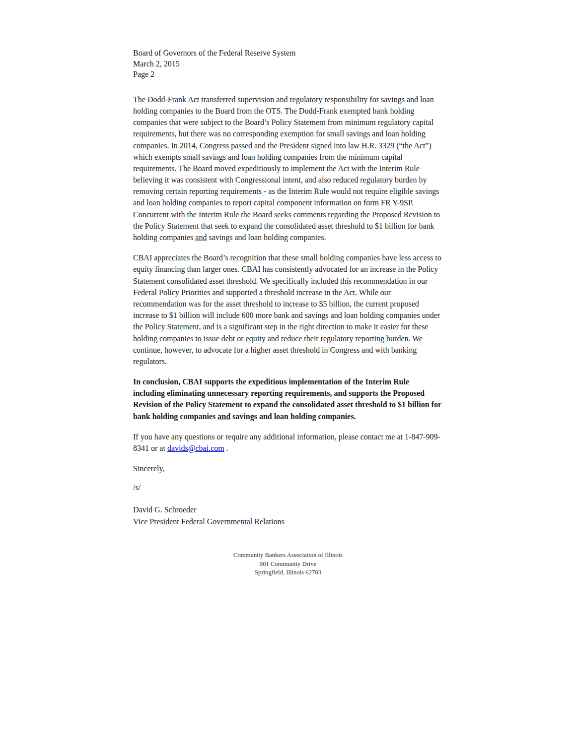Board of Governors of the Federal Reserve System
March 2, 2015
Page 2
The Dodd-Frank Act transferred supervision and regulatory responsibility for savings and loan holding companies to the Board from the OTS. The Dodd-Frank exempted bank holding companies that were subject to the Board’s Policy Statement from minimum regulatory capital requirements, but there was no corresponding exemption for small savings and loan holding companies. In 2014, Congress passed and the President signed into law H.R. 3329 (“the Act”) which exempts small savings and loan holding companies from the minimum capital requirements. The Board moved expeditiously to implement the Act with the Interim Rule believing it was consistent with Congressional intent, and also reduced regulatory burden by removing certain reporting requirements - as the Interim Rule would not require eligible savings and loan holding companies to report capital component information on form FR Y-9SP. Concurrent with the Interim Rule the Board seeks comments regarding the Proposed Revision to the Policy Statement that seek to expand the consolidated asset threshold to $1 billion for bank holding companies and savings and loan holding companies.
CBAI appreciates the Board’s recognition that these small holding companies have less access to equity financing than larger ones. CBAI has consistently advocated for an increase in the Policy Statement consolidated asset threshold. We specifically included this recommendation in our Federal Policy Priorities and supported a threshold increase in the Act. While our recommendation was for the asset threshold to increase to $5 billion, the current proposed increase to $1 billion will include 600 more bank and savings and loan holding companies under the Policy Statement, and is a significant step in the right direction to make it easier for these holding companies to issue debt or equity and reduce their regulatory reporting burden. We continue, however, to advocate for a higher asset threshold in Congress and with banking regulators.
In conclusion, CBAI supports the expeditious implementation of the Interim Rule including eliminating unnecessary reporting requirements, and supports the Proposed Revision of the Policy Statement to expand the consolidated asset threshold to $1 billion for bank holding companies and savings and loan holding companies.
If you have any questions or require any additional information, please contact me at 1-847-909-8341 or at davids@cbai.com .
Sincerely,
/s/
David G. Schroeder
Vice President Federal Governmental Relations
Community Bankers Association of Illinois
901 Community Drive
Springfield, Illinois 62703